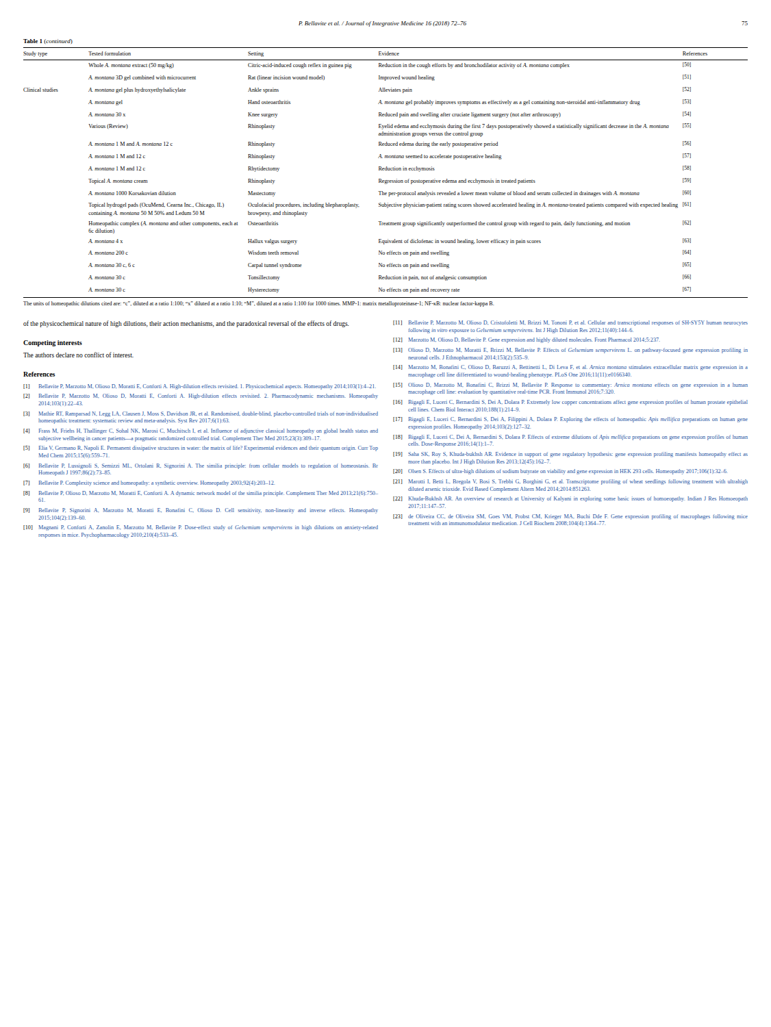P. Bellavite et al. / Journal of Integrative Medicine 16 (2018) 72–76
75
Table 1 (continued)
| Study type | Tested formulation | Setting | Evidence | References |
| --- | --- | --- | --- | --- |
| | Whole A. montana extract (50 mg/kg) | Citric-acid-induced cough reflex in guinea pig | Reduction in the cough efforts by and bronchodilator activity of A. montana complex | [50] |
| | A. montana 3D gel combined with microcurrent | Rat (linear incision wound model) | Improved wound healing | [51] |
| Clinical studies | A. montana gel plus hydroxyethylsalicylate | Ankle sprains | Alleviates pain | [52] |
| | A. montana gel | Hand osteoarthritis | A. montana gel probably improves symptoms as effectively as a gel containing non-steroidal anti-inflammatory drug | [53] |
| | A. montana 30 x | Knee surgery | Reduced pain and swelling after cruciate ligament surgery (not after arthroscopy) | [54] |
| | Various (Review) | Rhinoplasty | Eyelid edema and ecchymosis during the first 7 days postoperatively showed a statistically significant decrease in the A. montana administration groups versus the control group | [55] |
| | A. montana 1 M and A. montana 12 c | Rhinoplasty | Reduced edema during the early postoperative period | [56] |
| | A. montana 1 M and 12 c | Rhinoplasty | A. montana seemed to accelerate postoperative healing | [57] |
| | A. montana 1 M and 12 c | Rhytidectomy | Reduction in ecchymosis | [58] |
| | Topical A. montana cream | Rhinoplasty | Regression of postoperative edema and ecchymosis in treated patients | [59] |
| | A. montana 1000 Korsakovian dilution | Mastectomy | The per-protocol analysis revealed a lower mean volume of blood and serum collected in drainages with A. montana | [60] |
| | Topical hydrogel pads (OcuMend, Cearna Inc., Chicago, IL) containing A. montana 50 M 50% and Ledum 50 M | Oculofacial procedures, including blepharoplasty, browpexy, and rhinoplasty | Subjective physician-patient rating scores showed accelerated healing in A. montana -treated patients compared with expected healing | [61] |
| | Homeopathic complex ( A. montana and other components, each at 6c dilution) | Osteoarthritis | Treatment group significantly outperformed the control group with regard to pain, daily functioning, and motion | [62] |
| | A. montana 4 x | Hallux valgus surgery | Equivalent of diclofenac in wound healing, lower efficacy in pain scores | [63] |
| | A. montana 200 c | Wisdom teeth removal | No effects on pain and swelling | [64] |
| | A. montana 30 c, 6 c | Carpal tunnel syndrome | No effects on pain and swelling | [65] |
| | A. montana 30 c | Tonsillectomy | Reduction in pain, not of analgesic consumption | [66] |
| | A. montana 30 c | Hysterectomy | No effects on pain and recovery rate | [67] |
The units of homeopathic dilutions cited are: “c”, diluted at a ratio 1:100; “x” diluted at a ratio 1:10; “M”, diluted at a ratio 1:100 for 1000 times. MMP-1: matrix metalloproteinase-1; NF-κB: nuclear factor-kappa B.
of the physicochemical nature of high dilutions, their action mechanisms, and the paradoxical reversal of the effects of drugs.
Competing interests
The authors declare no conflict of interest.
References
Bellavite P, Marzotto M, Olioso D, Moratti E, Conforti A. High-dilution effects revisited. 1. Physicochemical aspects. Homeopathy 2014;103(1):4–21.
Bellavite P, Marzotto M, Olioso D, Moratti E, Conforti A. High-dilution effects revisited. 2. Pharmacodynamic mechanisms. Homeopathy 2014;103(1):22–43.
Mathie RT, Ramparsad N, Legg LA, Clausen J, Moss S, Davidson JR, et al. Randomised, double-blind, placebo-controlled trials of non-individualised homeopathic treatment: systematic review and meta-analysis. Syst Rev 2017;6(1):63.
Frass M, Friehs H, Thallinger C, Sohal NK, Marosi C, Muchitsch I, et al. Influence of adjunctive classical homeopathy on global health status and subjective wellbeing in cancer patients—a pragmatic randomized controlled trial. Complement Ther Med 2015;23(3):309–17.
Elia V, Germano R, Napoli E. Permanent dissipative structures in water: the matrix of life? Experimental evidences and their quantum origin. Curr Top Med Chem 2015;15(6):559–71.
Bellavite P, Lussignoli S, Semizzi ML, Ortolani R, Signorini A. The similia principle: from cellular models to regulation of homeostasis. Br Homeopath J 1997;86(2):73–85.
Bellavite P. Complexity science and homeopathy: a synthetic overview. Homeopathy 2003;92(4):203–12.
Bellavite P, Olioso D, Marzotto M, Moratti E, Conforti A. A dynamic network model of the similia principle. Complement Ther Med 2013;21(6):750–61.
Bellavite P, Signorini A, Marzotto M, Moratti E, Bonafini C, Olioso D. Cell sensitivity, non-linearity and inverse effects. Homeopathy 2015;104(2):139–60.
Magnani P, Conforti A, Zanolin E, Marzotto M, Bellavite P. Dose-effect study of Gelsemium sempervirens in high dilutions on anxiety-related responses in mice. Psychopharmacology 2010;210(4):533–45.
Bellavite P, Marzotto M, Olioso D, Cristofoletti M, Brizzi M, Tononi P, et al. Cellular and transcriptional responses of SH-SY5Y human neurocytes following in vitro exposure to Gelsemium sempervirens. Int J High Dilution Res 2012;11(40):144–6.
Marzotto M, Olioso D, Bellavite P. Gene expression and highly diluted molecules. Front Pharmacol 2014;5:237.
Olioso D, Marzotto M, Moratti E, Brizzi M, Bellavite P. Effects of Gelsemium sempervirens L. on pathway-focused gene expression profiling in neuronal cells. J Ethnopharmacol 2014;153(2):535–9.
Marzotto M, Bonafini C, Olioso D, Baruzzi A, Bettinetti L, Di Leva F, et al. Arnica montana stimulates extracellular matrix gene expression in a macrophage cell line differentiated to wound-healing phenotype. PLoS One 2016;11(11):e0166340.
Olioso D, Marzotto M, Bonafini C, Brizzi M, Bellavite P. Response to commentary: Arnica montana effects on gene expression in a human macrophage cell line: evaluation by quantitative real-time PCR. Front Immunol 2016;7:320.
Bigagli E, Luceri C, Bernardini S, Dei A, Dolara P. Extremely low copper concentrations affect gene expression profiles of human prostate epithelial cell lines. Chem Biol Interact 2010;188(1):214–9.
Bigagli E, Luceri C, Bernardini S, Dei A, Filippini A, Dolara P. Exploring the effects of homeopathic Apis mellifica preparations on human gene expression profiles. Homeopathy 2014;103(2):127–32.
Bigagli E, Luceri C, Dei A, Bernardini S, Dolara P. Effects of extreme dilutions of Apis mellifica preparations on gene expression profiles of human cells. Dose-Response 2016;14(1):1–7.
Saha SK, Roy S, Khuda-bukhsh AR. Evidence in support of gene regulatory hypothesis: gene expression profiling manifests homeopathy effect as more than placebo. Int J High Dilution Res 2013;12(45):162–7.
Olsen S. Effects of ultra-high dilutions of sodium butyrate on viability and gene expression in HEK 293 cells. Homeopathy 2017;106(1):32–6.
Marotti I, Betti L, Bregola V, Bosi S, Trebbi G, Borghini G, et al. Transcriptome profiling of wheat seedlings following treatment with ultrahigh diluted arsenic trioxide. Evid Based Complement Altern Med 2014;2014:851263.
Khuda-Bukhsh AR. An overview of research at University of Kalyani in exploring some basic issues of homoeopathy. Indian J Res Homoeopath 2017;11:147–57.
de Oliveira CC, de Oliveira SM, Goes VM, Probst CM, Krieger MA, Buchi Dde F. Gene expression profiling of macrophages following mice treatment with an immunomodulator medication. J Cell Biochem 2008;104(4):1364–77.